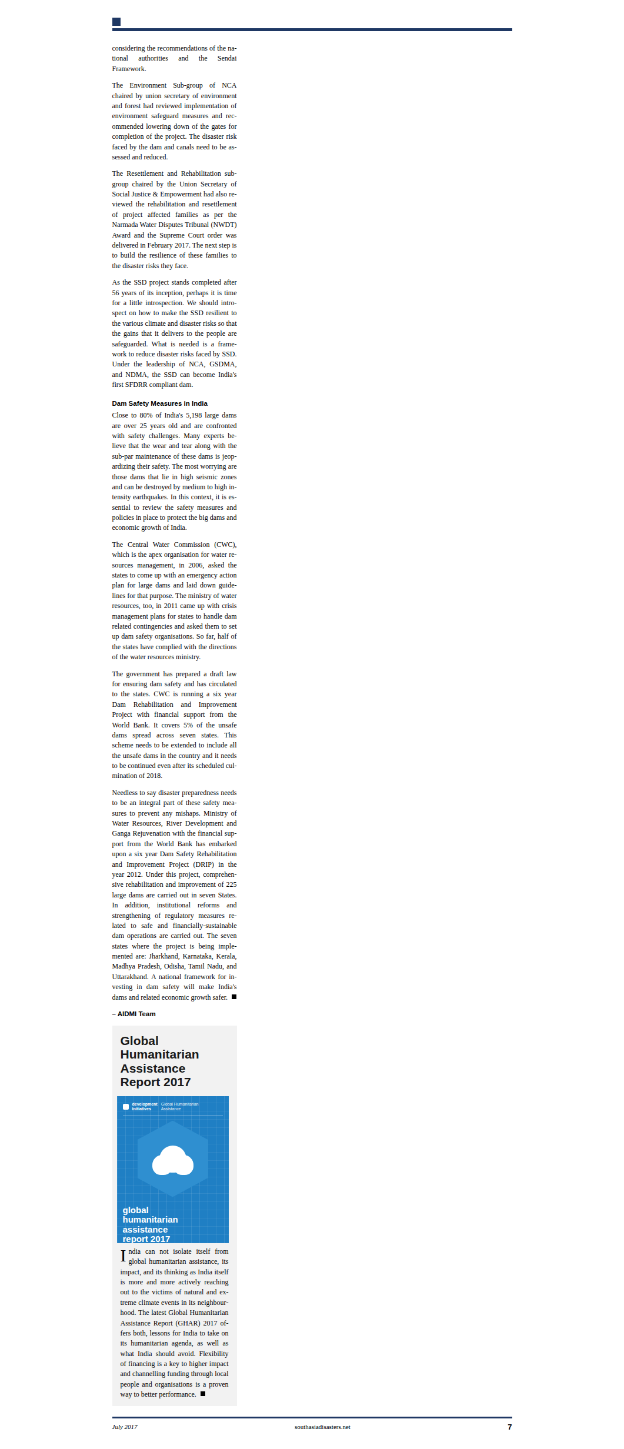considering the recommendations of the national authorities and the Sendai Framework.
The Environment Sub-group of NCA chaired by union secretary of environment and forest had reviewed implementation of environment safeguard measures and recommended lowering down of the gates for completion of the project. The disaster risk faced by the dam and canals need to be assessed and reduced.
The Resettlement and Rehabilitation sub-group chaired by the Union Secretary of Social Justice & Empowerment had also reviewed the rehabilitation and resettlement of project affected families as per the Narmada Water Disputes Tribunal (NWDT) Award and the Supreme Court order was delivered in February 2017. The next step is to build the resilience of these families to the disaster risks they face.
As the SSD project stands completed after 56 years of its inception, perhaps it is time for a little introspection. We should introspect on how to make the SSD resilient to the various climate and disaster risks so that the gains that it delivers to the people are safeguarded. What is needed is a framework to reduce disaster risks faced by SSD. Under the leadership of NCA, GSDMA, and NDMA, the SSD can become India's first SFDRR compliant dam.
Dam Safety Measures in India
Close to 80% of India's 5,198 large dams are over 25 years old and are confronted with safety challenges. Many experts believe that the wear and tear along with the sub-par maintenance of these dams is jeopardizing their safety. The most worrying are those dams that lie in high seismic zones and can be destroyed by medium to high intensity earthquakes. In this context, it is essential to review the safety measures and policies in place to protect the big dams and economic growth of India.
The Central Water Commission (CWC), which is the apex organisation for water resources management, in 2006, asked the states to come up with an emergency action plan for large dams and laid down guidelines for that purpose. The ministry of water resources, too, in 2011 came up with crisis management plans for states to handle dam related contingencies and asked them to set up dam safety organisations. So far, half of the states have complied with the directions of the water resources ministry.
The government has prepared a draft law for ensuring dam safety and has circulated to the states. CWC is running a six year Dam Rehabilitation and Improvement Project with financial support from the World Bank. It covers 5% of the unsafe dams spread across seven states. This scheme needs to be extended to include all the unsafe dams in the country and it needs to be continued even after its scheduled culmination of 2018.
Needless to say disaster preparedness needs to be an integral part of these safety measures to prevent any mishaps. Ministry of Water Resources, River Development and Ganga Rejuvenation with the financial support from the World Bank has embarked upon a six year Dam Safety Rehabilitation and Improvement Project (DRIP) in the year 2012. Under this project, comprehensive rehabilitation and improvement of 225 large dams are carried out in seven States. In addition, institutional reforms and strengthening of regulatory measures related to safe and financially-sustainable dam operations are carried out. The seven states where the project is being implemented are: Jharkhand, Karnataka, Kerala, Madhya Pradesh, Odisha, Tamil Nadu, and Uttarakhand. A national framework for investing in dam safety will make India's dams and related economic growth safer.
– AIDMI Team
Global Humanitarian Assistance Report 2017
development
initiatives Global Humanitarian
Assistance
global
humanitarian
assistance
report 2017
India can not isolate itself from global humanitarian assistance, its impact, and its thinking as India itself is more and more actively reaching out to the victims of natural and extreme climate events in its neighbourhood. The latest Global Humanitarian Assistance Report (GHAR) 2017 offers both, lessons for India to take on its humanitarian agenda, as well as what India should avoid. Flexibility of financing is a key to higher impact and channelling funding through local people and organisations is a proven way to better performance.
July 2017
southasiadisasters.net
7